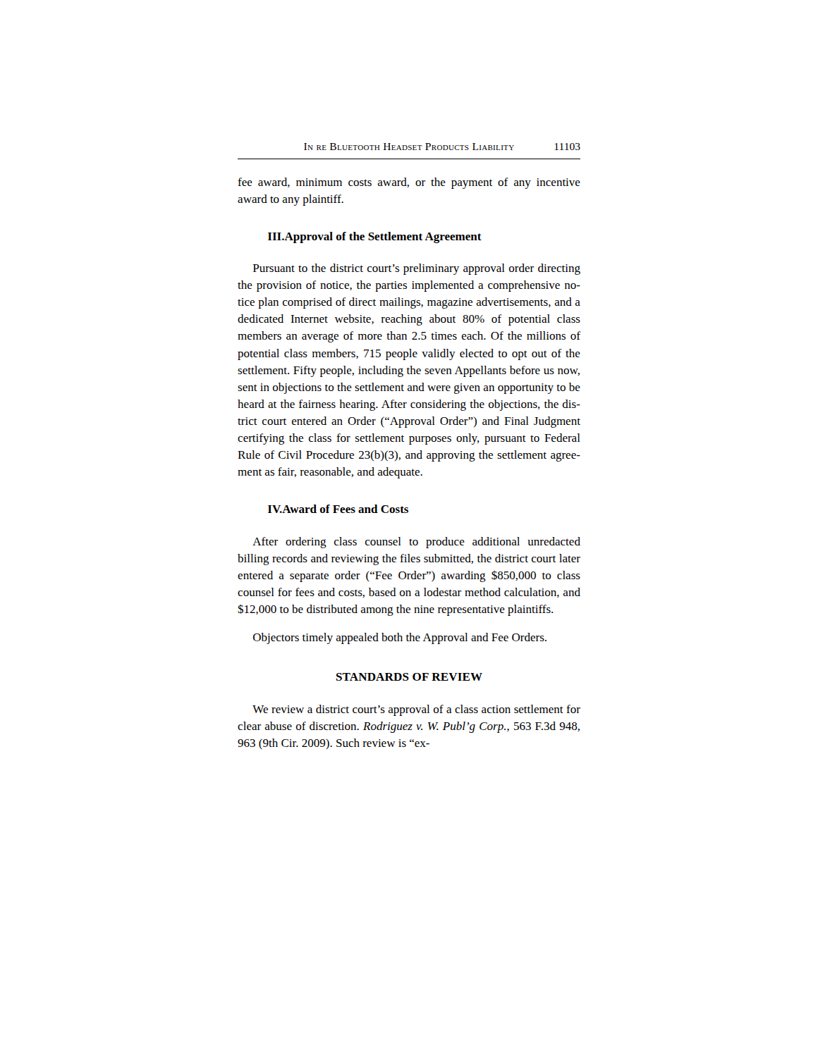In re Bluetooth Headset Products Liability 11103
fee award, minimum costs award, or the payment of any incentive award to any plaintiff.
III. Approval of the Settlement Agreement
Pursuant to the district court’s preliminary approval order directing the provision of notice, the parties implemented a comprehensive notice plan comprised of direct mailings, magazine advertisements, and a dedicated Internet website, reaching about 80% of potential class members an average of more than 2.5 times each. Of the millions of potential class members, 715 people validly elected to opt out of the settlement. Fifty people, including the seven Appellants before us now, sent in objections to the settlement and were given an opportunity to be heard at the fairness hearing. After considering the objections, the district court entered an Order (“Approval Order”) and Final Judgment certifying the class for settlement purposes only, pursuant to Federal Rule of Civil Procedure 23(b)(3), and approving the settlement agreement as fair, reasonable, and adequate.
IV. Award of Fees and Costs
After ordering class counsel to produce additional unredacted billing records and reviewing the files submitted, the district court later entered a separate order (“Fee Order”) awarding $850,000 to class counsel for fees and costs, based on a lodestar method calculation, and $12,000 to be distributed among the nine representative plaintiffs.
Objectors timely appealed both the Approval and Fee Orders.
STANDARDS OF REVIEW
We review a district court’s approval of a class action settlement for clear abuse of discretion. Rodriguez v. W. Publ’g Corp., 563 F.3d 948, 963 (9th Cir. 2009). Such review is “ex-